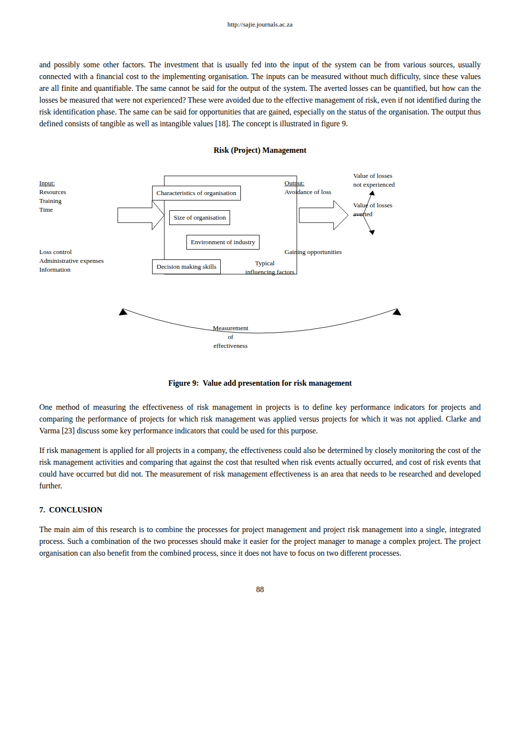http://sajie.journals.ac.za
and possibly some other factors. The investment that is usually fed into the input of the system can be from various sources, usually connected with a financial cost to the implementing organisation. The inputs can be measured without much difficulty, since these values are all finite and quantifiable. The same cannot be said for the output of the system. The averted losses can be quantified, but how can the losses be measured that were not experienced? These were avoided due to the effective management of risk, even if not identified during the risk identification phase. The same can be said for opportunities that are gained, especially on the status of the organisation. The output thus defined consists of tangible as well as intangible values [18]. The concept is illustrated in figure 9.
Risk (Project) Management
Input:
Resources
Training
Time
Loss control
Administrative expenses
Information
Characteristics of organisation
Size of organisation
Environment of industry
Decision making skills
Typical
influencing factors
Output:
Avoidance of loss
Value of losses
not experienced
Value of losses
averted
Gaining opportunities
Measurement
of
effectiveness
Figure 9: Value add presentation for risk management
One method of measuring the effectiveness of risk management in projects is to define key performance indicators for projects and comparing the performance of projects for which risk management was applied versus projects for which it was not applied. Clarke and Varma [23] discuss some key performance indicators that could be used for this purpose.
If risk management is applied for all projects in a company, the effectiveness could also be determined by closely monitoring the cost of the risk management activities and comparing that against the cost that resulted when risk events actually occurred, and cost of risk events that could have occurred but did not. The measurement of risk management effectiveness is an area that needs to be researched and developed further.
7. CONCLUSION
The main aim of this research is to combine the processes for project management and project risk management into a single, integrated process. Such a combination of the two processes should make it easier for the project manager to manage a complex project. The project organisation can also benefit from the combined process, since it does not have to focus on two different processes.
88